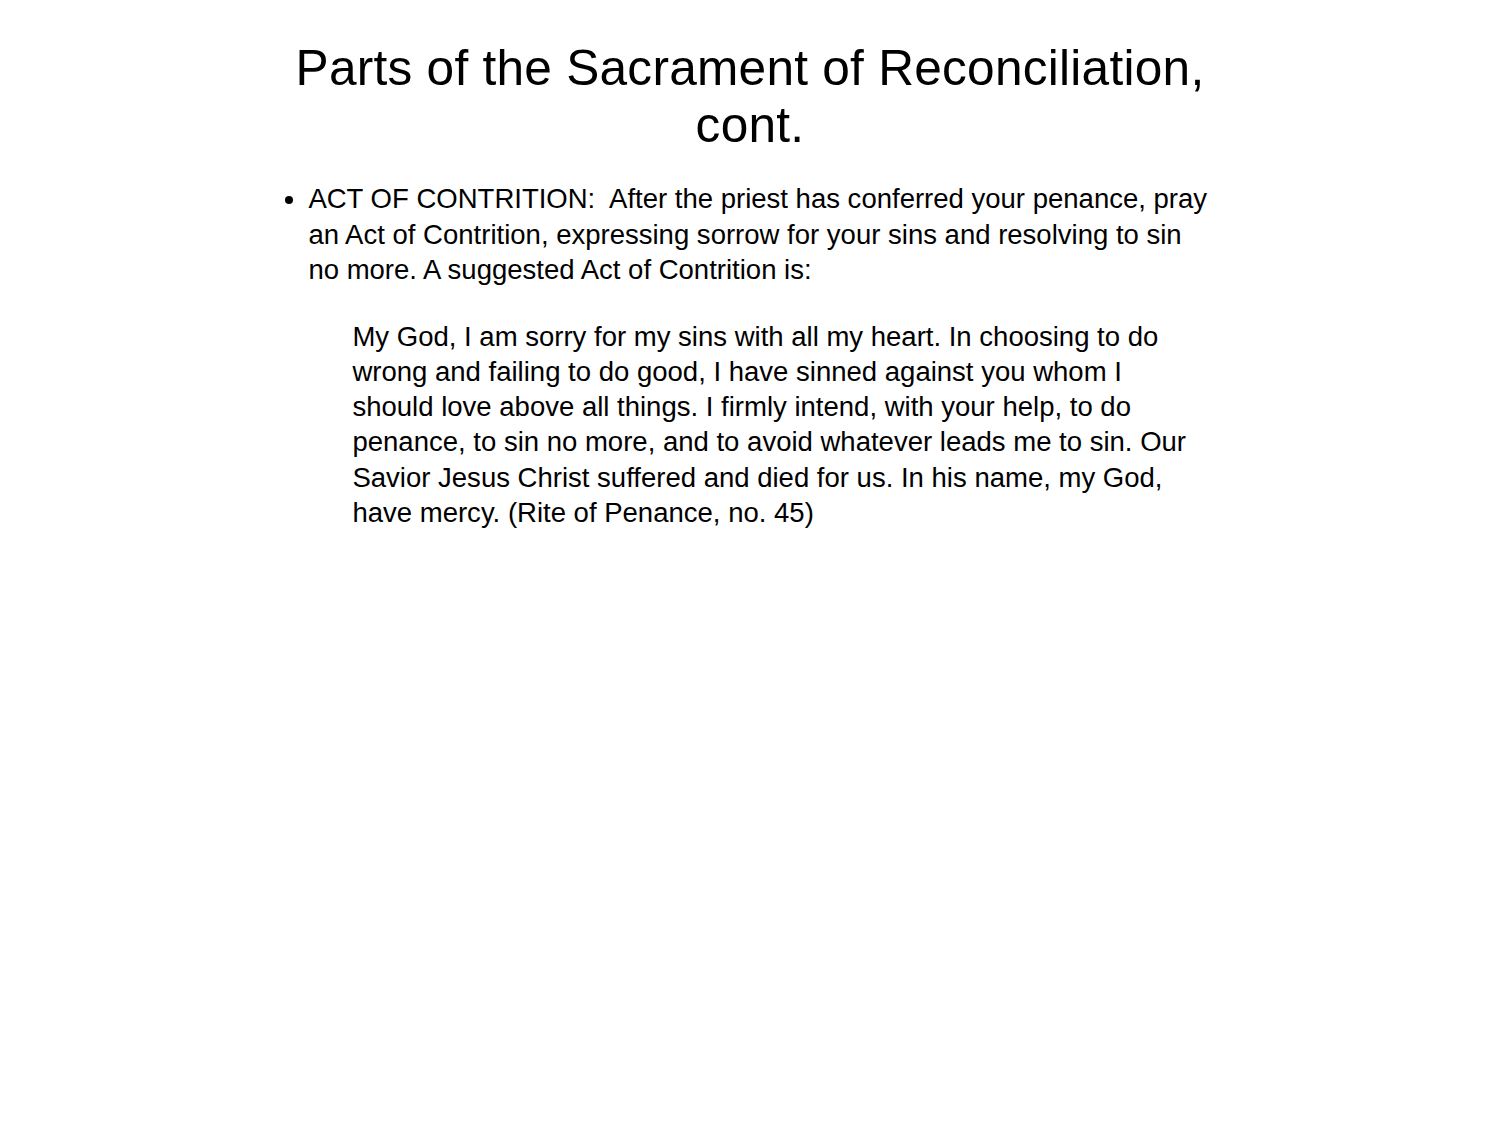Parts of the Sacrament of Reconciliation, cont.
ACT OF CONTRITION: After the priest has conferred your penance, pray an Act of Contrition, expressing sorrow for your sins and resolving to sin no more. A suggested Act of Contrition is:
My God, I am sorry for my sins with all my heart. In choosing to do wrong and failing to do good, I have sinned against you whom I should love above all things. I firmly intend, with your help, to do penance, to sin no more, and to avoid whatever leads me to sin. Our Savior Jesus Christ suffered and died for us. In his name, my God, have mercy. (Rite of Penance, no. 45)